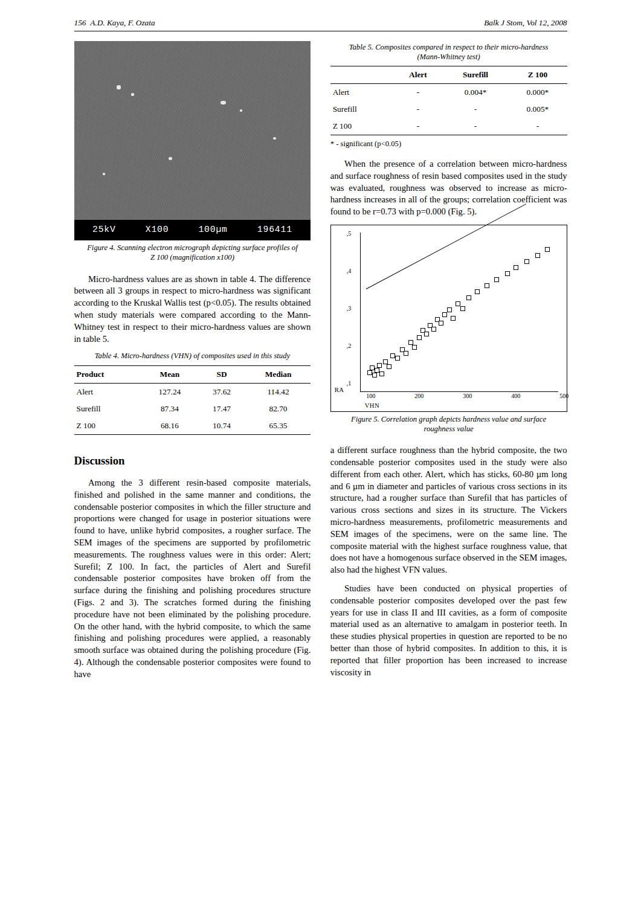156 A.D. Kaya, F. Ozata
Balk J Stom, Vol 12, 2008
25kV X100100µm 196411
Figure 4. Scanning electron micrograph depicting surface profiles of
Z 100 (magnification x100)
Micro-hardness values are as shown in table 4. The difference between all 3 groups in respect to micro-hardness was significant according to the Kruskal Wallis test (p<0.05). The results obtained when study materials were compared according to the Mann-Whitney test in respect to their micro-hardness values are shown in table 5.
Table 4. Micro-hardness (VHN) of composites used in this study
| Product | Mean | SD | Median |
| --- | --- | --- | --- |
| Alert | 127.24 | 37.62 | 114.42 |
| Surefill | 87.34 | 17.47 | 82.70 |
| Z 100 | 68.16 | 10.74 | 65.35 |
Discussion
Among the 3 different resin-based composite materials, finished and polished in the same manner and conditions, the condensable posterior composites in which the filler structure and proportions were changed for usage in posterior situations were found to have, unlike hybrid composites, a rougher surface. The SEM images of the specimens are supported by profilometric measurements. The roughness values were in this order: Alert; Surefil; Z 100. In fact, the particles of Alert and Surefil condensable posterior composites have broken off from the surface during the finishing and polishing procedures structure (Figs. 2 and 3). The scratches formed during the finishing procedure have not been eliminated by the polishing procedure. On the other hand, with the hybrid composite, to which the same finishing and polishing procedures were applied, a reasonably smooth surface was obtained during the polishing procedure (Fig. 4). Although the condensable posterior composites were found to have
Table 5. Composites compared in respect to their micro-hardness (Mann-Whitney test)
| | Alert | Surefill | Z 100 |
| --- | --- | --- | --- |
| Alert | - | 0.004* | 0.000* |
| Surefill | - | - | 0.005* |
| Z 100 | - | - | - |
* - significant (p<0.05)
When the presence of a correlation between micro-hardness and surface roughness of resin based composites used in the study was evaluated, roughness was observed to increase as micro-hardness increases in all of the groups; correlation coefficient was found to be r=0.73 with p=0.000 (Fig. 5).
,5
,4
,3
,2
,1
RA
100
200
300
400
500
VHN
Figure 5. Correlation graph depicts hardness value and surface
roughness value
a different surface roughness than the hybrid composite, the two condensable posterior composites used in the study were also different from each other. Alert, which has sticks, 60-80 µm long and 6 µm in diameter and particles of various cross sections in its structure, had a rougher surface than Surefil that has particles of various cross sections and sizes in its structure. The Vickers micro-hardness measurements, profilometric measurements and SEM images of the specimens, were on the same line. The composite material with the highest surface roughness value, that does not have a homogenous surface observed in the SEM images, also had the highest VFN values.
Studies have been conducted on physical properties of condensable posterior composites developed over the past few years for use in class II and III cavities, as a form of composite material used as an alternative to amalgam in posterior teeth. In these studies physical properties in question are reported to be no better than those of hybrid composites. In addition to this, it is reported that filler proportion has been increased to increase viscosity in